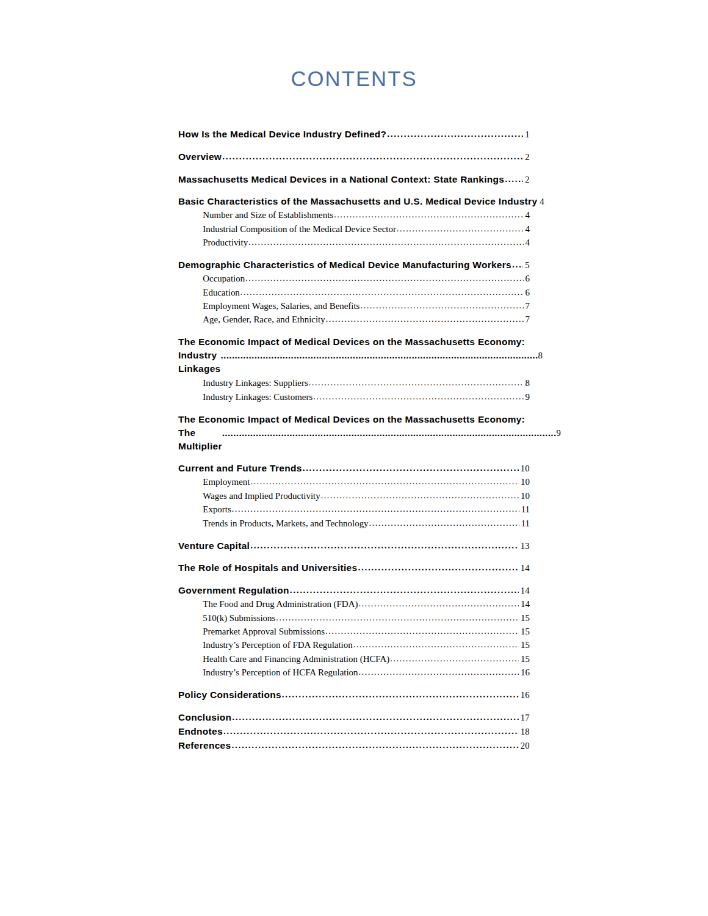CONTENTS
How Is the Medical Device Industry Defined? ........................................................... 1
Overview ................................................................................................................. 2
Massachusetts Medical Devices in a National Context: State Rankings ...................... 2
Basic Characteristics of the Massachusetts and U.S. Medical Device Industry .......... 4
Number and Size of Establishments ........................................................................... 4
Industrial Composition of the Medical Device Sector ............................................. 4
Productivity ................................................................................................................. 4
Demographic Characteristics of Medical Device Manufacturing Workers .................. 5
Occupation .................................................................................................................. 6
Education .................................................................................................................... 6
Employment Wages, Salaries, and Benefits ............................................................ 7
Age, Gender, Race, and Ethnicity ............................................................................. 7
The Economic Impact of Medical Devices on the Massachusetts Economy:
Industry Linkages ................................................................................................................. 8
Industry Linkages: Suppliers ..................................................................................... 8
Industry Linkages: Customers ................................................................................... 9
The Economic Impact of Medical Devices on the Massachusetts Economy:
The Multiplier ....................................................................................................................... 9
Current and Future Trends .............................................................................................. 10
Employment .............................................................................................................. 10
Wages and Implied Productivity ............................................................................. 10
Exports ....................................................................................................................... 11
Trends in Products, Markets, and Technology ....................................................... 11
Venture Capital ......................................................................................................................... 13
The Role of Hospitals and Universities ......................................................................... 14
Government Regulation ..................................................................................................... 14
The Food and Drug Administration (FDA) ............................................................ 14
510(k) Submissions ..................................................................................................... 15
Premarket Approval Submissions ............................................................................ 15
Industry’s Perception of FDA Regulation ............................................................... 15
Health Care and Financing Administration (HCFA) ........................................... 15
Industry’s Perception of HCFA Regulation ............................................................ 16
Policy Considerations ......................................................................................................... 16
Conclusion ................................................................................................................................. 17
Endnotes .................................................................................................................................... 18
References ................................................................................................................................. 20